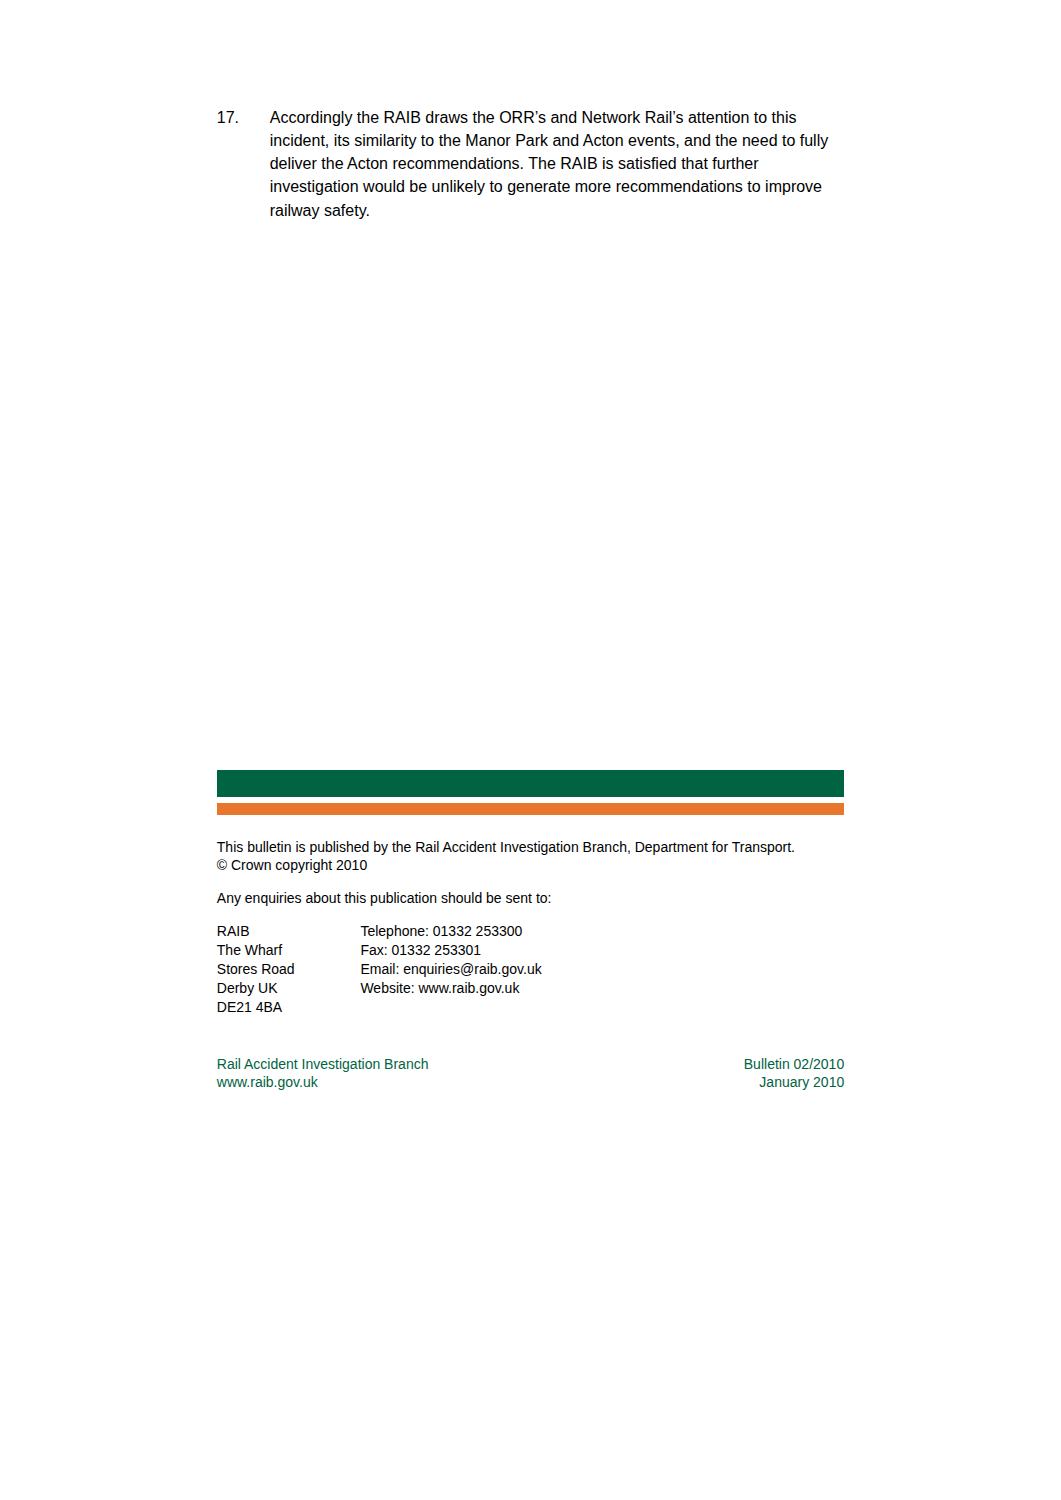17. Accordingly the RAIB draws the ORR’s and Network Rail’s attention to this incident, its similarity to the Manor Park and Acton events, and the need to fully deliver the Acton recommendations. The RAIB is satisfied that further investigation would be unlikely to generate more recommendations to improve railway safety.
This bulletin is published by the Rail Accident Investigation Branch, Department for Transport.
© Crown copyright 2010
Any enquiries about this publication should be sent to:
| RAIB | Telephone: 01332 253300 |
| The Wharf | Fax: 01332 253301 |
| Stores Road | Email: enquiries@raib.gov.uk |
| Derby UK | Website: www.raib.gov.uk |
| DE21 4BA | |
Rail Accident Investigation Branch
www.raib.gov.uk
Bulletin 02/2010
January 2010